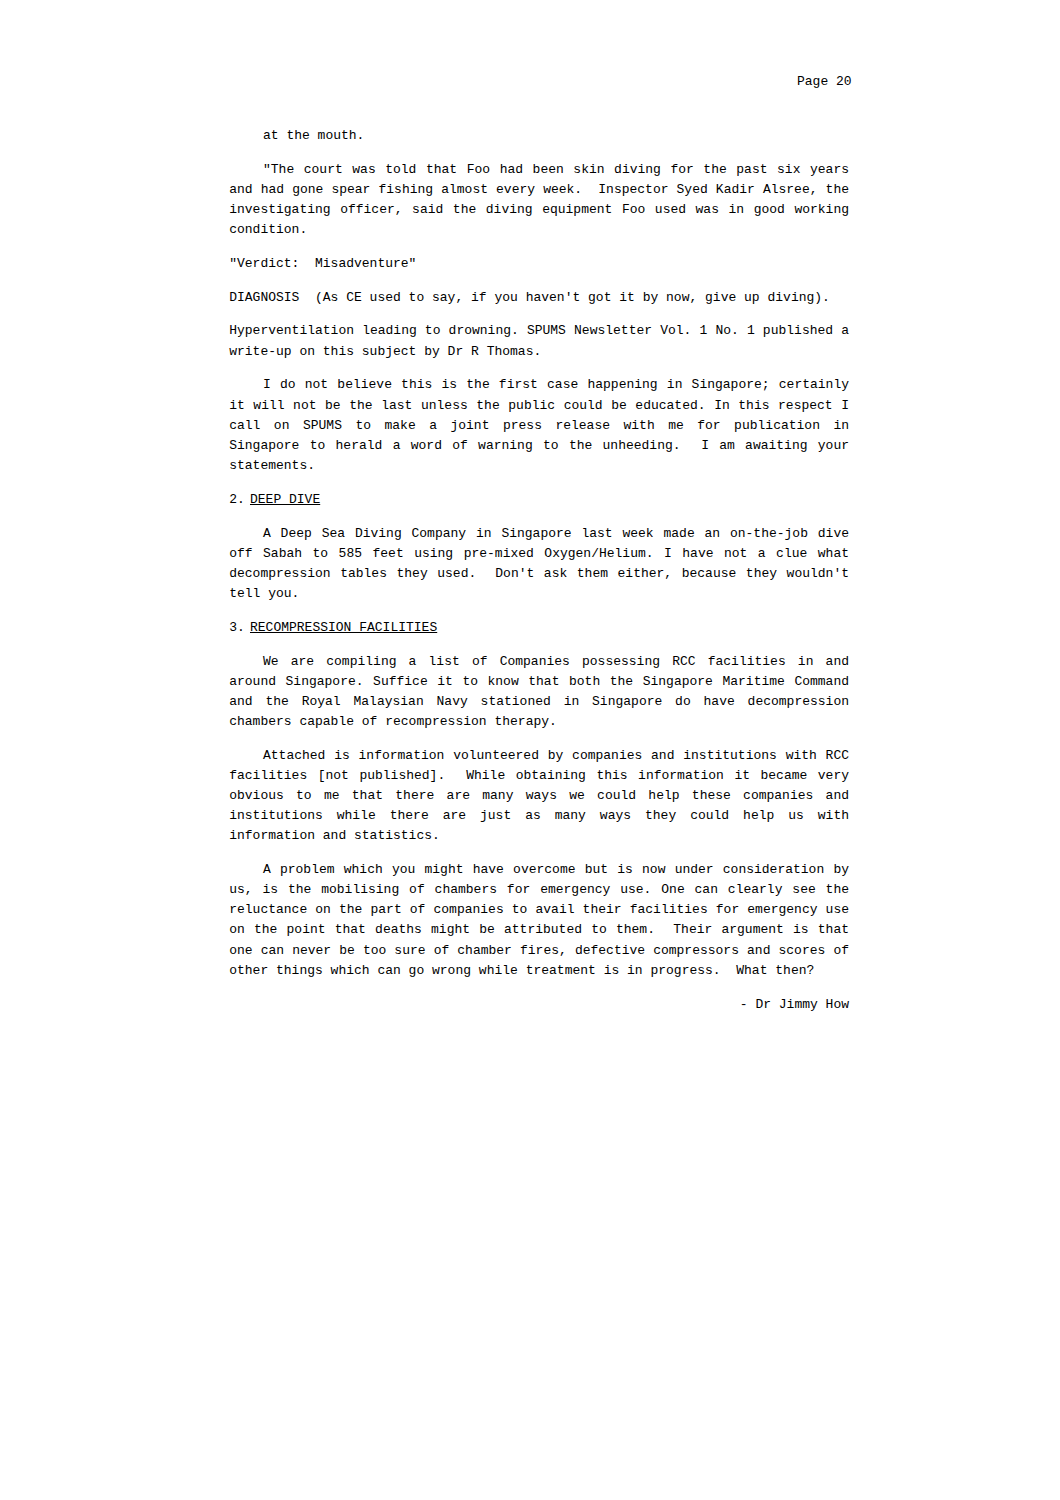Page 20
at the mouth.
"The court was told that Foo had been skin diving for the past six years and had gone spear fishing almost every week. Inspector Syed Kadir Alsree, the investigating officer, said the diving equipment Foo used was in good working condition.
"Verdict: Misadventure"
DIAGNOSIS (As CE used to say, if you haven't got it by now, give up diving).
Hyperventilation leading to drowning. SPUMS Newsletter Vol. 1 No. 1 published a write-up on this subject by Dr R Thomas.
I do not believe this is the first case happening in Singapore; certainly it will not be the last unless the public could be educated. In this respect I call on SPUMS to make a joint press release with me for publication in Singapore to herald a word of warning to the unheeding. I am awaiting your statements.
2. DEEP DIVE
A Deep Sea Diving Company in Singapore last week made an on-the-job dive off Sabah to 585 feet using pre-mixed Oxygen/Helium. I have not a clue what decompression tables they used. Don't ask them either, because they wouldn't tell you.
3. RECOMPRESSION FACILITIES
We are compiling a list of Companies possessing RCC facilities in and around Singapore. Suffice it to know that both the Singapore Maritime Command and the Royal Malaysian Navy stationed in Singapore do have decompression chambers capable of recompression therapy.
Attached is information volunteered by companies and institutions with RCC facilities [not published]. While obtaining this information it became very obvious to me that there are many ways we could help these companies and institutions while there are just as many ways they could help us with information and statistics.
A problem which you might have overcome but is now under consideration by us, is the mobilising of chambers for emergency use. One can clearly see the reluctance on the part of companies to avail their facilities for emergency use on the point that deaths might be attributed to them. Their argument is that one can never be too sure of chamber fires, defective compressors and scores of other things which can go wrong while treatment is in progress. What then?
- Dr Jimmy How